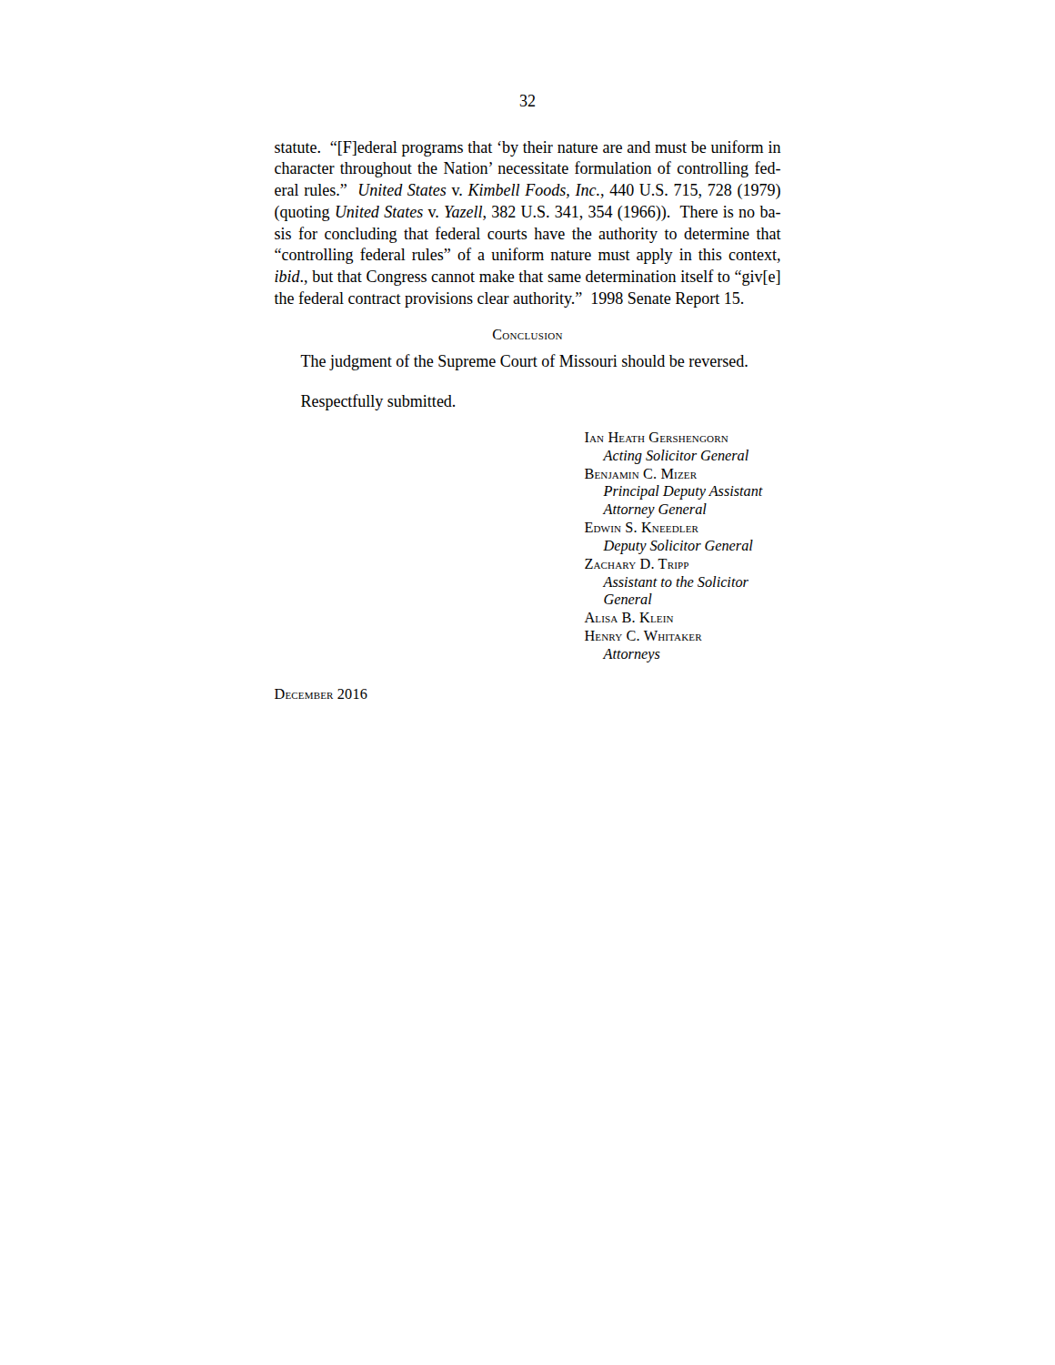32
statute. “[F]ederal programs that ‘by their nature are and must be uniform in character throughout the Nation’ necessitate formulation of controlling federal rules.” United States v. Kimbell Foods, Inc., 440 U.S. 715, 728 (1979) (quoting United States v. Yazell, 382 U.S. 341, 354 (1966)). There is no basis for concluding that federal courts have the authority to determine that “controlling federal rules” of a uniform nature must apply in this context, ibid., but that Congress cannot make that same determination itself to “giv[e] the federal contract provisions clear authority.” 1998 Senate Report 15.
Conclusion
The judgment of the Supreme Court of Missouri should be reversed.
Respectfully submitted.
Ian Heath Gershengorn Acting Solicitor General
Benjamin C. Mizer Principal Deputy Assistant Attorney General
Edwin S. Kneedler Deputy Solicitor General
Zachary D. Tripp Assistant to the Solicitor General
Alisa B. Klein
Henry C. Whitaker Attorneys
December 2016